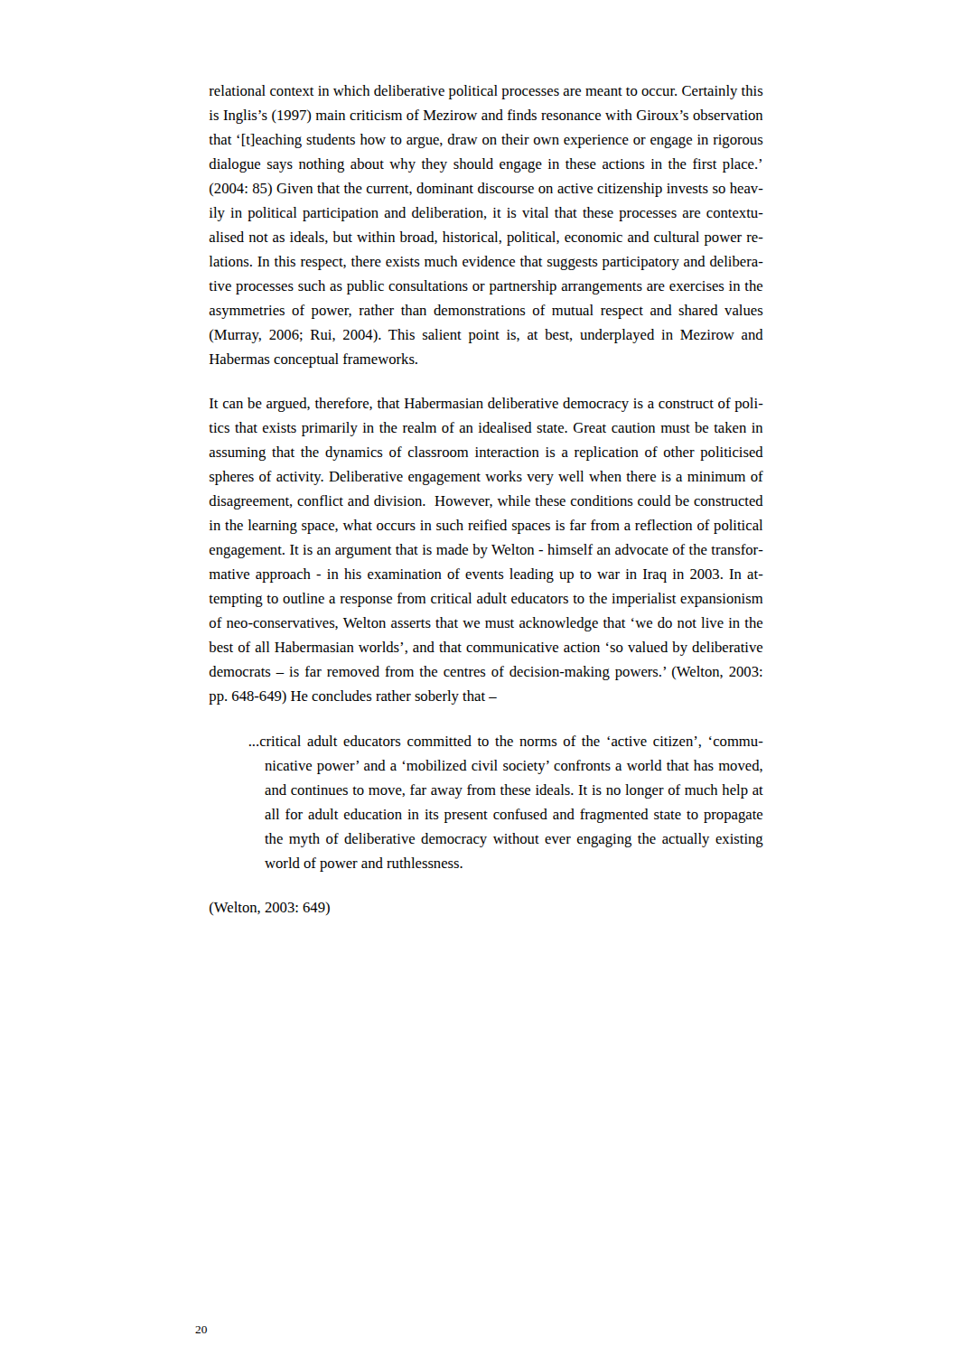relational context in which deliberative political processes are meant to occur. Certainly this is Inglis’s (1997) main criticism of Mezirow and finds resonance with Giroux’s observation that ‘[t]eaching students how to argue, draw on their own experience or engage in rigorous dialogue says nothing about why they should engage in these actions in the first place.’ (2004: 85) Given that the current, dominant discourse on active citizenship invests so heavily in political participation and deliberation, it is vital that these processes are contextualised not as ideals, but within broad, historical, political, economic and cultural power relations. In this respect, there exists much evidence that suggests participatory and deliberative processes such as public consultations or partnership arrangements are exercises in the asymmetries of power, rather than demonstrations of mutual respect and shared values (Murray, 2006; Rui, 2004). This salient point is, at best, underplayed in Mezirow and Habermas conceptual frameworks.
It can be argued, therefore, that Habermasian deliberative democracy is a construct of politics that exists primarily in the realm of an idealised state. Great caution must be taken in assuming that the dynamics of classroom interaction is a replication of other politicised spheres of activity. Deliberative engagement works very well when there is a minimum of disagreement, conflict and division. However, while these conditions could be constructed in the learning space, what occurs in such reified spaces is far from a reflection of political engagement. It is an argument that is made by Welton - himself an advocate of the transformative approach - in his examination of events leading up to war in Iraq in 2003. In attempting to outline a response from critical adult educators to the imperialist expansionism of neo-conservatives, Welton asserts that we must acknowledge that ‘we do not live in the best of all Habermasian worlds’, and that communicative action ‘so valued by deliberative democrats – is far removed from the centres of decision-making powers.’ (Welton, 2003: pp. 648-649) He concludes rather soberly that –
...critical adult educators committed to the norms of the ‘active citizen’, ‘communicative power’ and a ‘mobilized civil society’ confronts a world that has moved, and continues to move, far away from these ideals. It is no longer of much help at all for adult education in its present confused and fragmented state to propagate the myth of deliberative democracy without ever engaging the actually existing world of power and ruthlessness.
(Welton, 2003: 649)
20